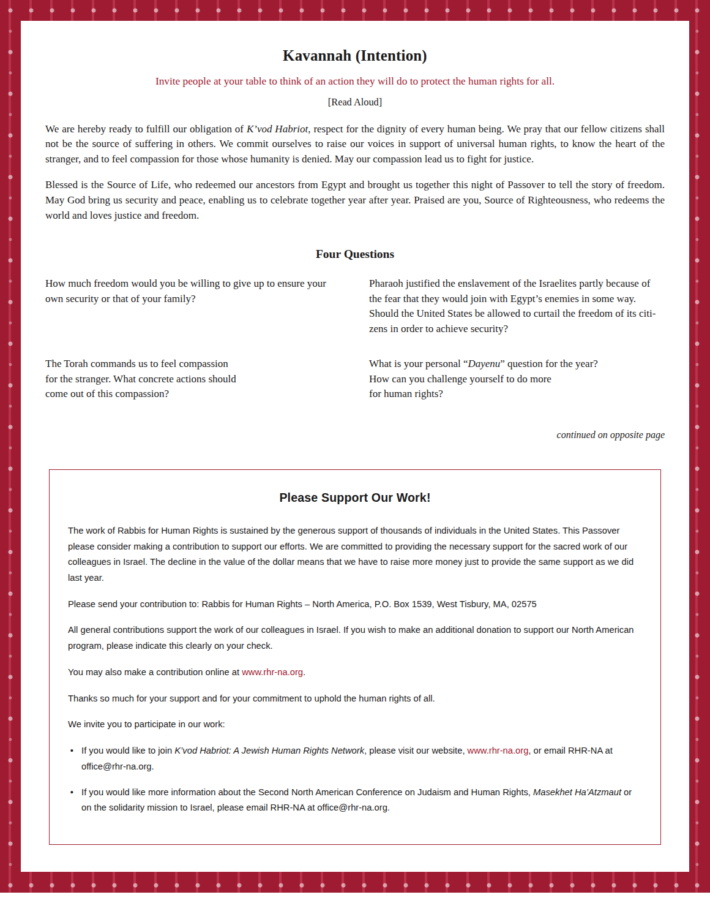Kavannah (Intention)
Invite people at your table to think of an action they will do to protect the human rights for all.
[Read Aloud]
We are hereby ready to fulfill our obligation of K’vod Habriot, respect for the dignity of every human being. We pray that our fellow citizens shall not be the source of suffering in others. We commit ourselves to raise our voices in support of universal human rights, to know the heart of the stranger, and to feel compassion for those whose humanity is denied. May our compassion lead us to fight for justice.
Blessed is the Source of Life, who redeemed our ancestors from Egypt and brought us together this night of Passover to tell the story of freedom. May God bring us security and peace, enabling us to celebrate together year after year. Praised are you, Source of Righteousness, who redeems the world and loves justice and freedom.
Four Questions
How much freedom would you be willing to give up to ensure your own security or that of your family?
Pharaoh justified the enslavement of the Israelites partly because of the fear that they would join with Egypt’s enemies in some way. Should the United States be allowed to curtail the freedom of its citizens in order to achieve security?
The Torah commands us to feel compassion
for the stranger. What concrete actions should
come out of this compassion?
What is your personal “Dayenu” question for the year?
How can you challenge yourself to do more
for human rights?
continued on opposite page
Please Support Our Work!
The work of Rabbis for Human Rights is sustained by the generous support of thousands of individuals in the United States. This Passover please consider making a contribution to support our efforts. We are committed to providing the necessary support for the sacred work of our colleagues in Israel. The decline in the value of the dollar means that we have to raise more money just to provide the same support as we did last year.
Please send your contribution to: Rabbis for Human Rights – North America, P.O. Box 1539, West Tisbury, MA, 02575
All general contributions support the work of our colleagues in Israel. If you wish to make an additional donation to support our North American program, please indicate this clearly on your check.
You may also make a contribution online at www.rhr-na.org.
Thanks so much for your support and for your commitment to uphold the human rights of all.
We invite you to participate in our work:
If you would like to join K’vod Habriot: A Jewish Human Rights Network, please visit our website, www.rhr-na.org, or email RHR-NA at office@rhr-na.org.
If you would like more information about the Second North American Conference on Judaism and Human Rights, Masekhet Ha’Atzmaut or on the solidarity mission to Israel, please email RHR-NA at office@rhr-na.org.